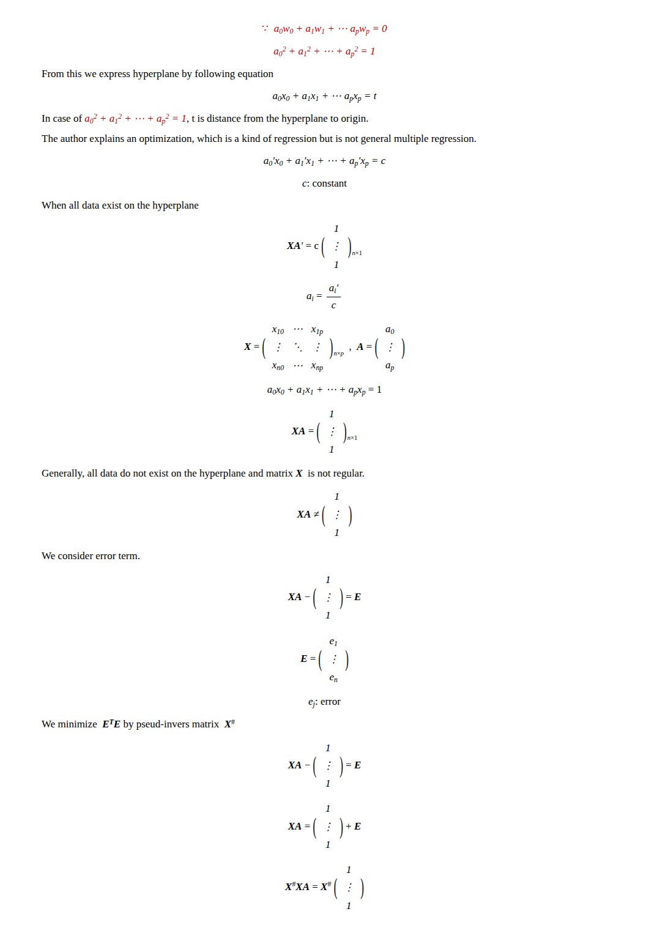∵ a0w0 + a1w1 + ⋯ apwp = 0
a02 + a12 + ⋯ + ap2 = 1
From this we express hyperplane by following equation
a0x0 + a1x1 + ⋯ apxp = t
In case of a02 + a12 + ⋯ + ap2 = 1, t is distance from the hyperplane to origin.
The author explains an optimization, which is a kind of regression but is not general multiple regression.
a0′x0 + a1′x1 + ⋯ + ap′xp = c
c: constant
When all data exist on the hyperplane
XA′ = c (
| 1 |
| ⋮ |
| 1 |
) n×1
ai = ai′c
X = (
| x 10 | ⋯ | x 1 p |
| ⋮ | ⋱ | ⋮ |
| x n 0 | ⋯ | x np |
) n×p , A = (
| a 0 |
| ⋮ |
| a p |
)
a0x0 + a1x1 + ⋯ + apxp = 1
XA = (
| 1 |
| ⋮ |
| 1 |
) n×1
Generally, all data do not exist on the hyperplane and matrix X is not regular.
XA ≠ (
| 1 |
| ⋮ |
| 1 |
)
We consider error term.
XA − (
| 1 |
| ⋮ |
| 1 |
) = E
E = (
| e 1 |
| ⋮ |
| e n |
)
ej: error
We minimize ETE by pseud-invers matrix X#
XA − (
| 1 |
| ⋮ |
| 1 |
) = E
XA = (
| 1 |
| ⋮ |
| 1 |
) + E
X#XA = X# (
| 1 |
| ⋮ |
| 1 |
)